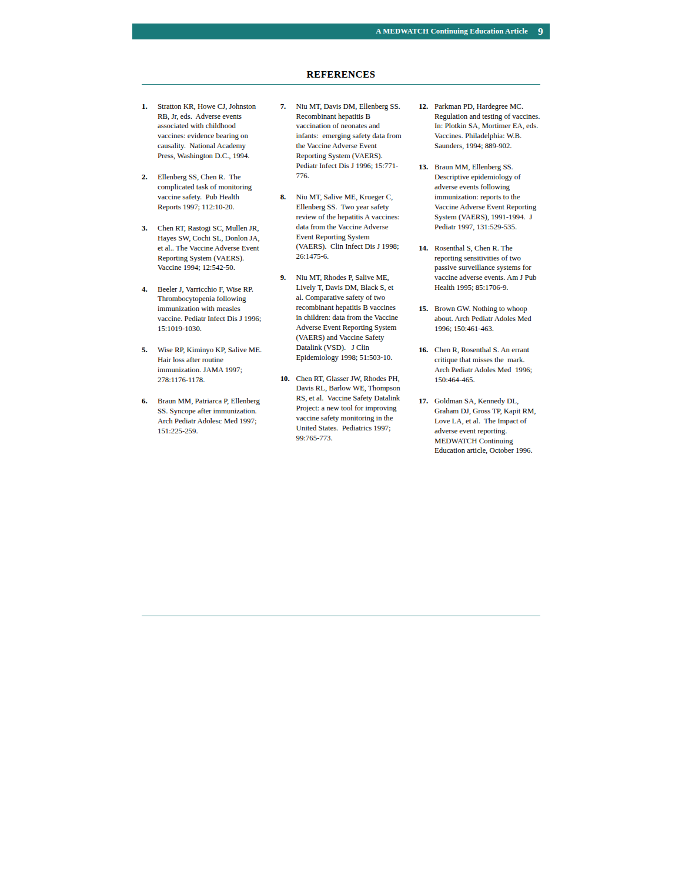A MEDWATCH Continuing Education Article 9
REFERENCES
1. Stratton KR, Howe CJ, Johnston RB, Jr, eds. Adverse events associated with childhood vaccines: evidence bearing on causality. National Academy Press, Washington D.C., 1994.
2. Ellenberg SS, Chen R. The complicated task of monitoring vaccine safety. Pub Health Reports 1997; 112:10-20.
3. Chen RT, Rastogi SC, Mullen JR, Hayes SW, Cochi SL, Donlon JA, et al.. The Vaccine Adverse Event Reporting System (VAERS). Vaccine 1994; 12:542-50.
4. Beeler J, Varricchio F, Wise RP. Thrombocytopenia following immunization with measles vaccine. Pediatr Infect Dis J 1996; 15:1019-1030.
5. Wise RP, Kiminyo KP, Salive ME. Hair loss after routine immunization. JAMA 1997; 278:1176-1178.
6. Braun MM, Patriarca P, Ellenberg SS. Syncope after immunization. Arch Pediatr Adolesc Med 1997; 151:225-259.
7. Niu MT, Davis DM, Ellenberg SS. Recombinant hepatitis B vaccination of neonates and infants: emerging safety data from the Vaccine Adverse Event Reporting System (VAERS). Pediatr Infect Dis J 1996; 15:771-776.
8. Niu MT, Salive ME, Krueger C, Ellenberg SS. Two year safety review of the hepatitis A vaccines: data from the Vaccine Adverse Event Reporting System (VAERS). Clin Infect Dis J 1998; 26:1475-6.
9. Niu MT, Rhodes P, Salive ME, Lively T, Davis DM, Black S, et al. Comparative safety of two recombinant hepatitis B vaccines in children: data from the Vaccine Adverse Event Reporting System (VAERS) and Vaccine Safety Datalink (VSD). J Clin Epidemiology 1998; 51:503-10.
10. Chen RT, Glasser JW, Rhodes PH, Davis RL, Barlow WE, Thompson RS, et al. Vaccine Safety Datalink Project: a new tool for improving vaccine safety monitoring in the United States. Pediatrics 1997; 99:765-773.
12. Parkman PD, Hardegree MC. Regulation and testing of vaccines. In: Plotkin SA, Mortimer EA, eds. Vaccines. Philadelphia: W.B. Saunders, 1994; 889-902.
13. Braun MM, Ellenberg SS. Descriptive epidemiology of adverse events following immunization: reports to the Vaccine Adverse Event Reporting System (VAERS), 1991-1994. J Pediatr 1997, 131:529-535.
14. Rosenthal S, Chen R. The reporting sensitivities of two passive surveillance systems for vaccine adverse events. Am J Pub Health 1995; 85:1706-9.
15. Brown GW. Nothing to whoop about. Arch Pediatr Adoles Med 1996; 150:461-463.
16. Chen R, Rosenthal S. An errant critique that misses the mark. Arch Pediatr Adoles Med 1996; 150:464-465.
17. Goldman SA, Kennedy DL, Graham DJ, Gross TP, Kapit RM, Love LA, et al. The Impact of adverse event reporting. MEDWATCH Continuing Education article, October 1996.